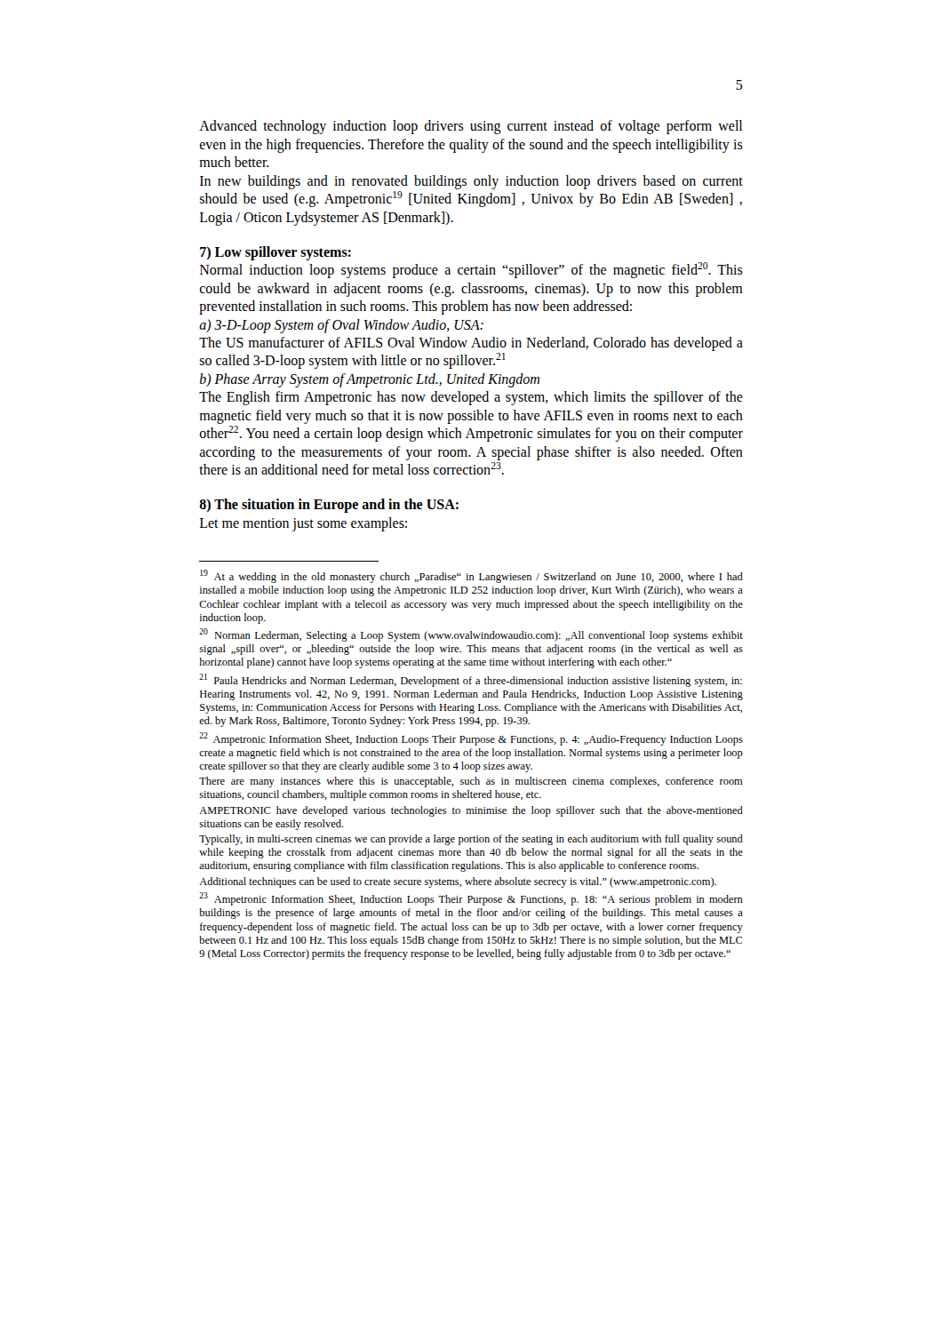5
Advanced technology induction loop drivers using current instead of voltage perform well even in the high frequencies. Therefore the quality of the sound and the speech intelligibility is much better.
In new buildings and in renovated buildings only induction loop drivers based on current should be used (e.g. Ampetronic19 [United Kingdom] , Univox by Bo Edin AB [Sweden] , Logia / Oticon Lydsystemer AS [Denmark]).
7) Low spillover systems:
Normal induction loop systems produce a certain “spillover” of the magnetic field20. This could be awkward in adjacent rooms (e.g. classrooms, cinemas). Up to now this problem prevented installation in such rooms. This problem has now been addressed:
a) 3-D-Loop System of Oval Window Audio, USA:
The US manufacturer of AFILS Oval Window Audio in Nederland, Colorado has developed a so called 3-D-loop system with little or no spillover.21
b) Phase Array System of Ampetronic Ltd., United Kingdom
The English firm Ampetronic has now developed a system, which limits the spillover of the magnetic field very much so that it is now possible to have AFILS even in rooms next to each other22. You need a certain loop design which Ampetronic simulates for you on their computer according to the measurements of your room. A special phase shifter is also needed. Often there is an additional need for metal loss correction23.
8) The situation in Europe and in the USA:
Let me mention just some examples:
19 At a wedding in the old monastery church „Paradise“ in Langwiesen / Switzerland on June 10, 2000, where I had installed a mobile induction loop using the Ampetronic ILD 252 induction loop driver, Kurt Wirth (Zürich), who wears a Cochlear cochlear implant with a telecoil as accessory was very much impressed about the speech intelligibility on the induction loop.
20 Norman Lederman, Selecting a Loop System (www.ovalwindowaudio.com): „All conventional loop systems exhibit signal „spill over“, or „bleeding“ outside the loop wire. This means that adjacent rooms (in the vertical as well as horizontal plane) cannot have loop systems operating at the same time without interfering with each other.“
21 Paula Hendricks and Norman Lederman, Development of a three-dimensional induction assistive listening system, in: Hearing Instruments vol. 42, No 9, 1991. Norman Lederman and Paula Hendricks, Induction Loop Assistive Listening Systems, in: Communication Access for Persons with Hearing Loss. Compliance with the Americans with Disabilities Act, ed. by Mark Ross, Baltimore, Toronto Sydney: York Press 1994, pp. 19-39.
22 Ampetronic Information Sheet, Induction Loops Their Purpose & Functions, p. 4: „Audio-Frequency Induction Loops create a magnetic field which is not constrained to the area of the loop installation. Normal systems using a perimeter loop create spillover so that they are clearly audible some 3 to 4 loop sizes away.
There are many instances where this is unacceptable, such as in multiscreen cinema complexes, conference room situations, council chambers, multiple common rooms in sheltered house, etc.
AMPETRONIC have developed various technologies to minimise the loop spillover such that the above-mentioned situations can be easily resolved.
Typically, in multi-screen cinemas we can provide a large portion of the seating in each auditorium with full quality sound while keeping the crosstalk from adjacent cinemas more than 40 db below the normal signal for all the seats in the auditorium, ensuring compliance with film classification regulations. This is also applicable to conference rooms.
Additional techniques can be used to create secure systems, where absolute secrecy is vital.” (www.ampetronic.com).
23 Ampetronic Information Sheet, Induction Loops Their Purpose & Functions, p. 18: “A serious problem in modern buildings is the presence of large amounts of metal in the floor and/or ceiling of the buildings. This metal causes a frequency-dependent loss of magnetic field. The actual loss can be up to 3db per octave, with a lower corner frequency between 0.1 Hz and 100 Hz. This loss equals 15dB change from 150Hz to 5kHz! There is no simple solution, but the MLC 9 (Metal Loss Corrector) permits the frequency response to be levelled, being fully adjustable from 0 to 3db per octave.“